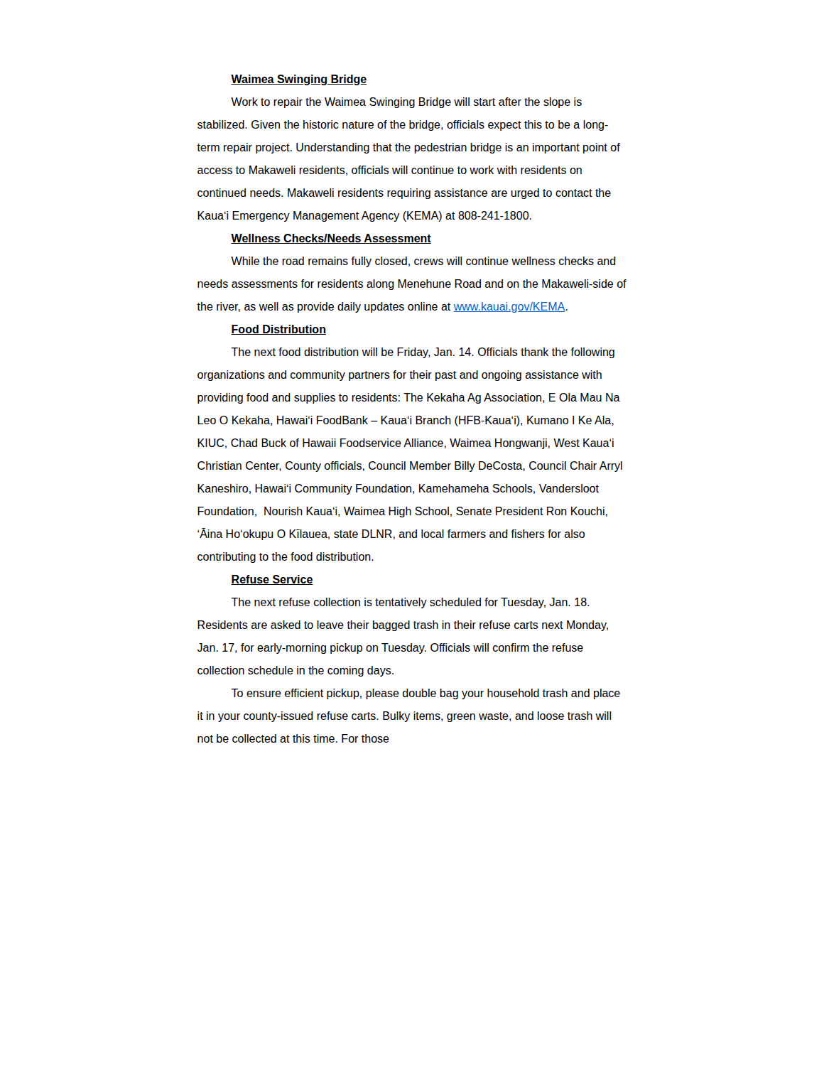Waimea Swinging Bridge
Work to repair the Waimea Swinging Bridge will start after the slope is stabilized. Given the historic nature of the bridge, officials expect this to be a long-term repair project. Understanding that the pedestrian bridge is an important point of access to Makaweli residents, officials will continue to work with residents on continued needs. Makaweli residents requiring assistance are urged to contact the Kauaʻi Emergency Management Agency (KEMA) at 808-241-1800.
Wellness Checks/Needs Assessment
While the road remains fully closed, crews will continue wellness checks and needs assessments for residents along Menehune Road and on the Makaweli-side of the river, as well as provide daily updates online at www.kauai.gov/KEMA.
Food Distribution
The next food distribution will be Friday, Jan. 14. Officials thank the following organizations and community partners for their past and ongoing assistance with providing food and supplies to residents: The Kekaha Ag Association, E Ola Mau Na Leo O Kekaha, Hawaiʻi FoodBank – Kauaʻi Branch (HFB-Kauaʻi), Kumano I Ke Ala, KIUC, Chad Buck of Hawaii Foodservice Alliance, Waimea Hongwanji, West Kauaʻi Christian Center, County officials, Council Member Billy DeCosta, Council Chair Arryl Kaneshiro, Hawaiʻi Community Foundation, Kamehameha Schools, Vandersloot Foundation, Nourish Kauaʻi, Waimea High School, Senate President Ron Kouchi, ʻĀina Hoʻokupu O Kīlauea, state DLNR, and local farmers and fishers for also contributing to the food distribution.
Refuse Service
The next refuse collection is tentatively scheduled for Tuesday, Jan. 18. Residents are asked to leave their bagged trash in their refuse carts next Monday, Jan. 17, for early-morning pickup on Tuesday. Officials will confirm the refuse collection schedule in the coming days.
To ensure efficient pickup, please double bag your household trash and place it in your county-issued refuse carts. Bulky items, green waste, and loose trash will not be collected at this time. For those